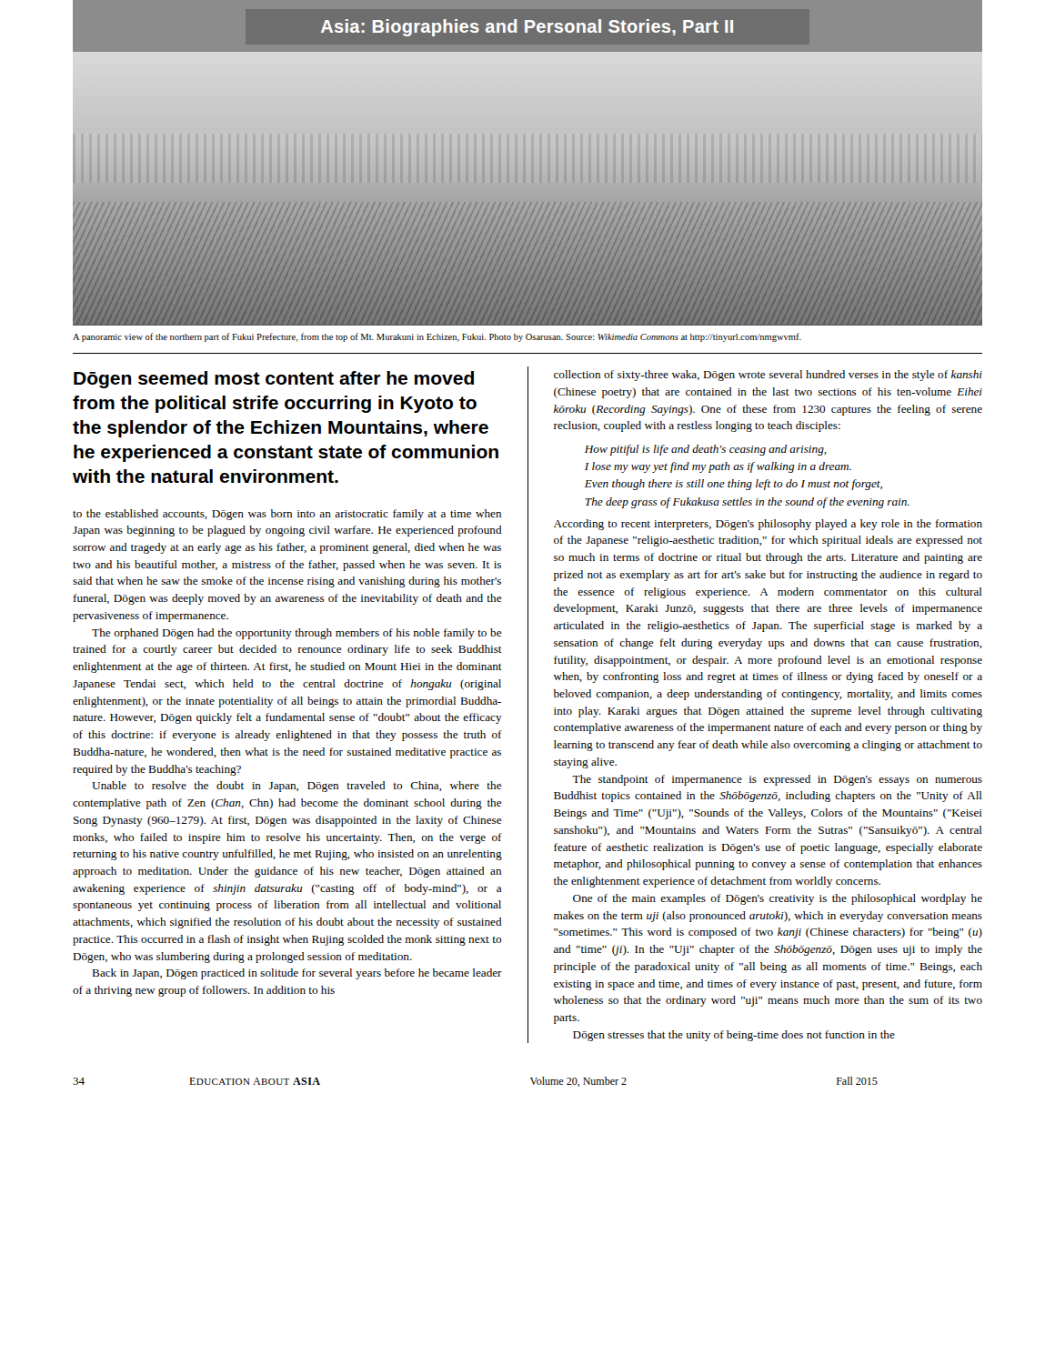Asia: Biographies and Personal Stories, Part II
A panoramic view of the northern part of Fukui Prefecture, from the top of Mt. Murakuni in Echizen, Fukui. Photo by Osarusan. Source: Wikimedia Commons at http://tinyurl.com/nmgwvmf.
Dōgen seemed most content after he moved from the political strife occurring in Kyoto to the splendor of the Echizen Mountains, where he experienced a constant state of communion with the natural environment.
to the established accounts, Dōgen was born into an aristocratic family at a time when Japan was beginning to be plagued by ongoing civil warfare. He experienced profound sorrow and tragedy at an early age as his father, a prominent general, died when he was two and his beautiful mother, a mistress of the father, passed when he was seven. It is said that when he saw the smoke of the incense rising and vanishing during his mother's funeral, Dōgen was deeply moved by an awareness of the inevitability of death and the pervasiveness of impermanence.
The orphaned Dōgen had the opportunity through members of his noble family to be trained for a courtly career but decided to renounce ordinary life to seek Buddhist enlightenment at the age of thirteen. At first, he studied on Mount Hiei in the dominant Japanese Tendai sect, which held to the central doctrine of hongaku (original enlightenment), or the innate potentiality of all beings to attain the primordial Buddha-nature. However, Dōgen quickly felt a fundamental sense of "doubt" about the efficacy of this doctrine: if everyone is already enlightened in that they possess the truth of Buddha-nature, he wondered, then what is the need for sustained meditative practice as required by the Buddha's teaching?
Unable to resolve the doubt in Japan, Dōgen traveled to China, where the contemplative path of Zen (Chan, Chn) had become the dominant school during the Song Dynasty (960–1279). At first, Dōgen was disappointed in the laxity of Chinese monks, who failed to inspire him to resolve his uncertainty. Then, on the verge of returning to his native country unfulfilled, he met Rujing, who insisted on an unrelenting approach to meditation. Under the guidance of his new teacher, Dōgen attained an awakening experience of shinjin datsuraku ("casting off of body-mind"), or a spontaneous yet continuing process of liberation from all intellectual and volitional attachments, which signified the resolution of his doubt about the necessity of sustained practice. This occurred in a flash of insight when Rujing scolded the monk sitting next to Dōgen, who was slumbering during a prolonged session of meditation.
Back in Japan, Dōgen practiced in solitude for several years before he became leader of a thriving new group of followers. In addition to his
collection of sixty-three waka, Dōgen wrote several hundred verses in the style of kanshi (Chinese poetry) that are contained in the last two sections of his ten-volume Eihei kōroku (Recording Sayings). One of these from 1230 captures the feeling of serene reclusion, coupled with a restless longing to teach disciples:
How pitiful is life and death's ceasing and arising,
I lose my way yet find my path as if walking in a dream.
Even though there is still one thing left to do I must not forget,
The deep grass of Fukakusa settles in the sound of the evening rain.
According to recent interpreters, Dōgen's philosophy played a key role in the formation of the Japanese "religio-aesthetic tradition," for which spiritual ideals are expressed not so much in terms of doctrine or ritual but through the arts. Literature and painting are prized not as exemplary as art for art's sake but for instructing the audience in regard to the essence of religious experience. A modern commentator on this cultural development, Karaki Junzō, suggests that there are three levels of impermanence articulated in the religio-aesthetics of Japan. The superficial stage is marked by a sensation of change felt during everyday ups and downs that can cause frustration, futility, disappointment, or despair. A more profound level is an emotional response when, by confronting loss and regret at times of illness or dying faced by oneself or a beloved companion, a deep understanding of contingency, mortality, and limits comes into play. Karaki argues that Dōgen attained the supreme level through cultivating contemplative awareness of the impermanent nature of each and every person or thing by learning to transcend any fear of death while also overcoming a clinging or attachment to staying alive.
The standpoint of impermanence is expressed in Dōgen's essays on numerous Buddhist topics contained in the Shōbōgenzō, including chapters on the "Unity of All Beings and Time" ("Uji"), "Sounds of the Valleys, Colors of the Mountains" ("Keisei sanshoku"), and "Mountains and Waters Form the Sutras" ("Sansuikyō"). A central feature of aesthetic realization is Dōgen's use of poetic language, especially elaborate metaphor, and philosophical punning to convey a sense of contemplation that enhances the enlightenment experience of detachment from worldly concerns.
One of the main examples of Dōgen's creativity is the philosophical wordplay he makes on the term uji (also pronounced arutoki), which in everyday conversation means "sometimes." This word is composed of two kanji (Chinese characters) for "being" (u) and "time" (ji). In the "Uji" chapter of the Shōbōgenzō, Dōgen uses uji to imply the principle of the paradoxical unity of "all being as all moments of time." Beings, each existing in space and time, and times of every instance of past, present, and future, form wholeness so that the ordinary word "uji" means much more than the sum of its two parts.
Dōgen stresses that the unity of being-time does not function in the
34
EDUCATION ABOUT ASIA
Volume 20, Number 2
Fall 2015